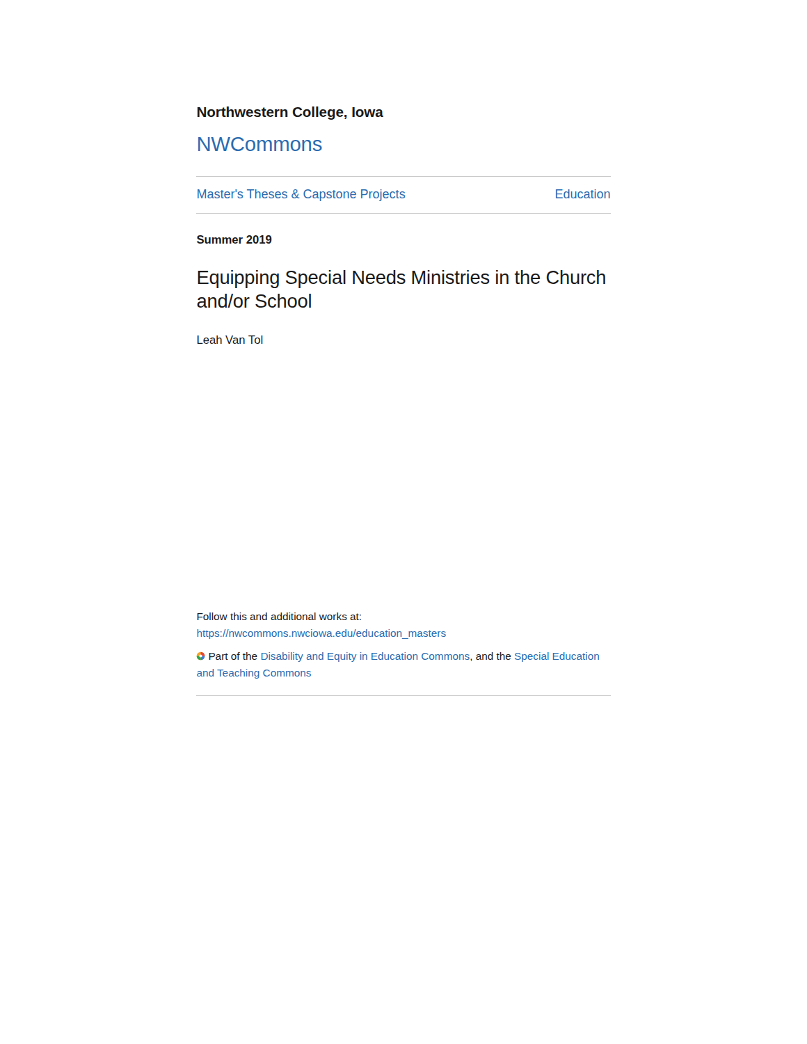Northwestern College, Iowa
NWCommons
Master's Theses & Capstone Projects Education
Summer 2019
Equipping Special Needs Ministries in the Church and/or School
Leah Van Tol
Follow this and additional works at: https://nwcommons.nwciowa.edu/education_masters
Part of the Disability and Equity in Education Commons, and the Special Education and Teaching Commons